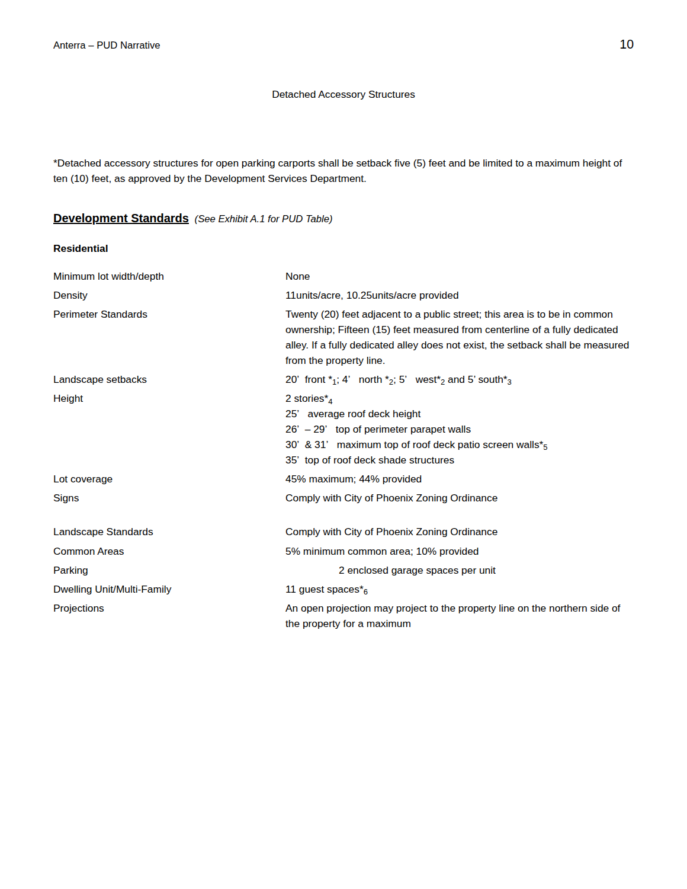Anterra – PUD Narrative 10
Detached Accessory Structures
*Detached accessory structures for open parking carports shall be setback five (5) feet and be limited to a maximum height of ten (10) feet, as approved by the Development Services Department.
Development Standards
(See Exhibit A.1 for PUD Table)
Residential
| Minimum lot width/depth | None |
| Density | 11units/acre, 10.25units/acre provided |
| Perimeter Standards | Twenty (20) feet adjacent to a public street; this area is to be in common ownership; Fifteen (15) feet measured from centerline of a fully dedicated alley. If a fully dedicated alley does not exist, the setback shall be measured from the property line. |
| Landscape setbacks | 20’ front * 1 ; 4’ north * 2 ; 5’ west* 2 and 5’ south* 3 |
| Height | 2 stories* 4 25’ average roof deck height 26’ – 29’ top of perimeter parapet walls 30’ & 31’ maximum top of roof deck patio screen walls* 5 35’ top of roof deck shade structures |
| Lot coverage | 45% maximum; 44% provided |
| Signs | Comply with City of Phoenix Zoning Ordinance |
| Landscape Standards | Comply with City of Phoenix Zoning Ordinance |
| Common Areas | 5% minimum common area; 10% provided |
| Parking | 2 enclosed garage spaces per unit |
| Dwelling Unit/Multi-Family | 11 guest spaces* 6 |
| Projections | An open projection may project to the property line on the northern side of the property for a maximum |